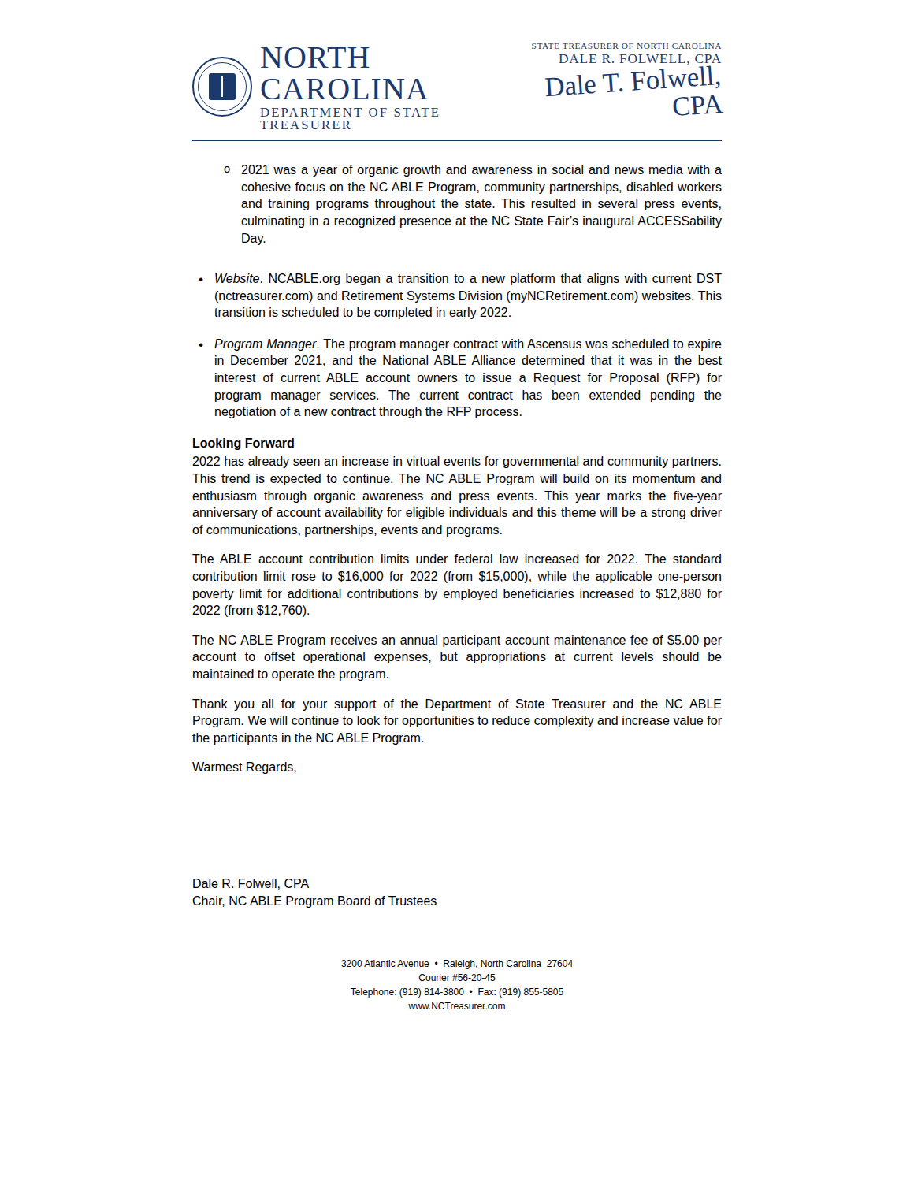NORTH CAROLINA DEPARTMENT OF STATE TREASURER
STATE TREASURER OF NORTH CAROLINA DALE R. FOLWELL, CPA Dale T. Folwell, CPA
2021 was a year of organic growth and awareness in social and news media with a cohesive focus on the NC ABLE Program, community partnerships, disabled workers and training programs throughout the state. This resulted in several press events, culminating in a recognized presence at the NC State Fair’s inaugural ACCESSability Day.
Website. NCABLE.org began a transition to a new platform that aligns with current DST (nctreasurer.com) and Retirement Systems Division (myNCRetirement.com) websites. This transition is scheduled to be completed in early 2022.
Program Manager. The program manager contract with Ascensus was scheduled to expire in December 2021, and the National ABLE Alliance determined that it was in the best interest of current ABLE account owners to issue a Request for Proposal (RFP) for program manager services. The current contract has been extended pending the negotiation of a new contract through the RFP process.
Looking Forward
2022 has already seen an increase in virtual events for governmental and community partners. This trend is expected to continue. The NC ABLE Program will build on its momentum and enthusiasm through organic awareness and press events. This year marks the five-year anniversary of account availability for eligible individuals and this theme will be a strong driver of communications, partnerships, events and programs.
The ABLE account contribution limits under federal law increased for 2022. The standard contribution limit rose to $16,000 for 2022 (from $15,000), while the applicable one-person poverty limit for additional contributions by employed beneficiaries increased to $12,880 for 2022 (from $12,760).
The NC ABLE Program receives an annual participant account maintenance fee of $5.00 per account to offset operational expenses, but appropriations at current levels should be maintained to operate the program.
Thank you all for your support of the Department of State Treasurer and the NC ABLE Program. We will continue to look for opportunities to reduce complexity and increase value for the participants in the NC ABLE Program.
Warmest Regards,
Dale R. Folwell, CPA
Chair, NC ABLE Program Board of Trustees
3200 Atlantic Avenue • Raleigh, North Carolina 27604
Courier #56-20-45
Telephone: (919) 814-3800 • Fax: (919) 855-5805
www.NCTreasurer.com